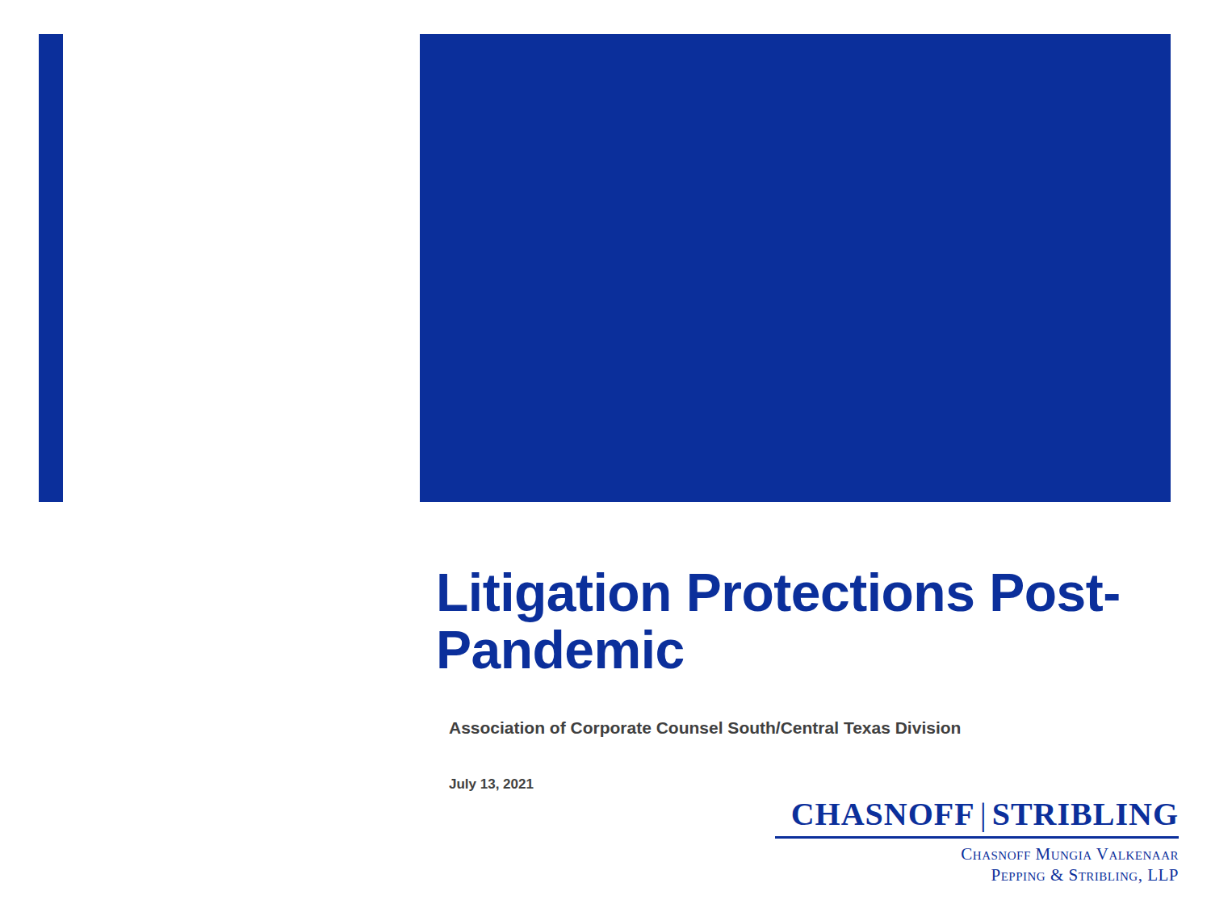Litigation Protections Post-Pandemic
Association of Corporate Counsel South/Central Texas Division
July 13, 2021
CHASNOFF|STRIBLING
Chasnoff Mungia Valkenaar
Pepping & Stribling, LLP